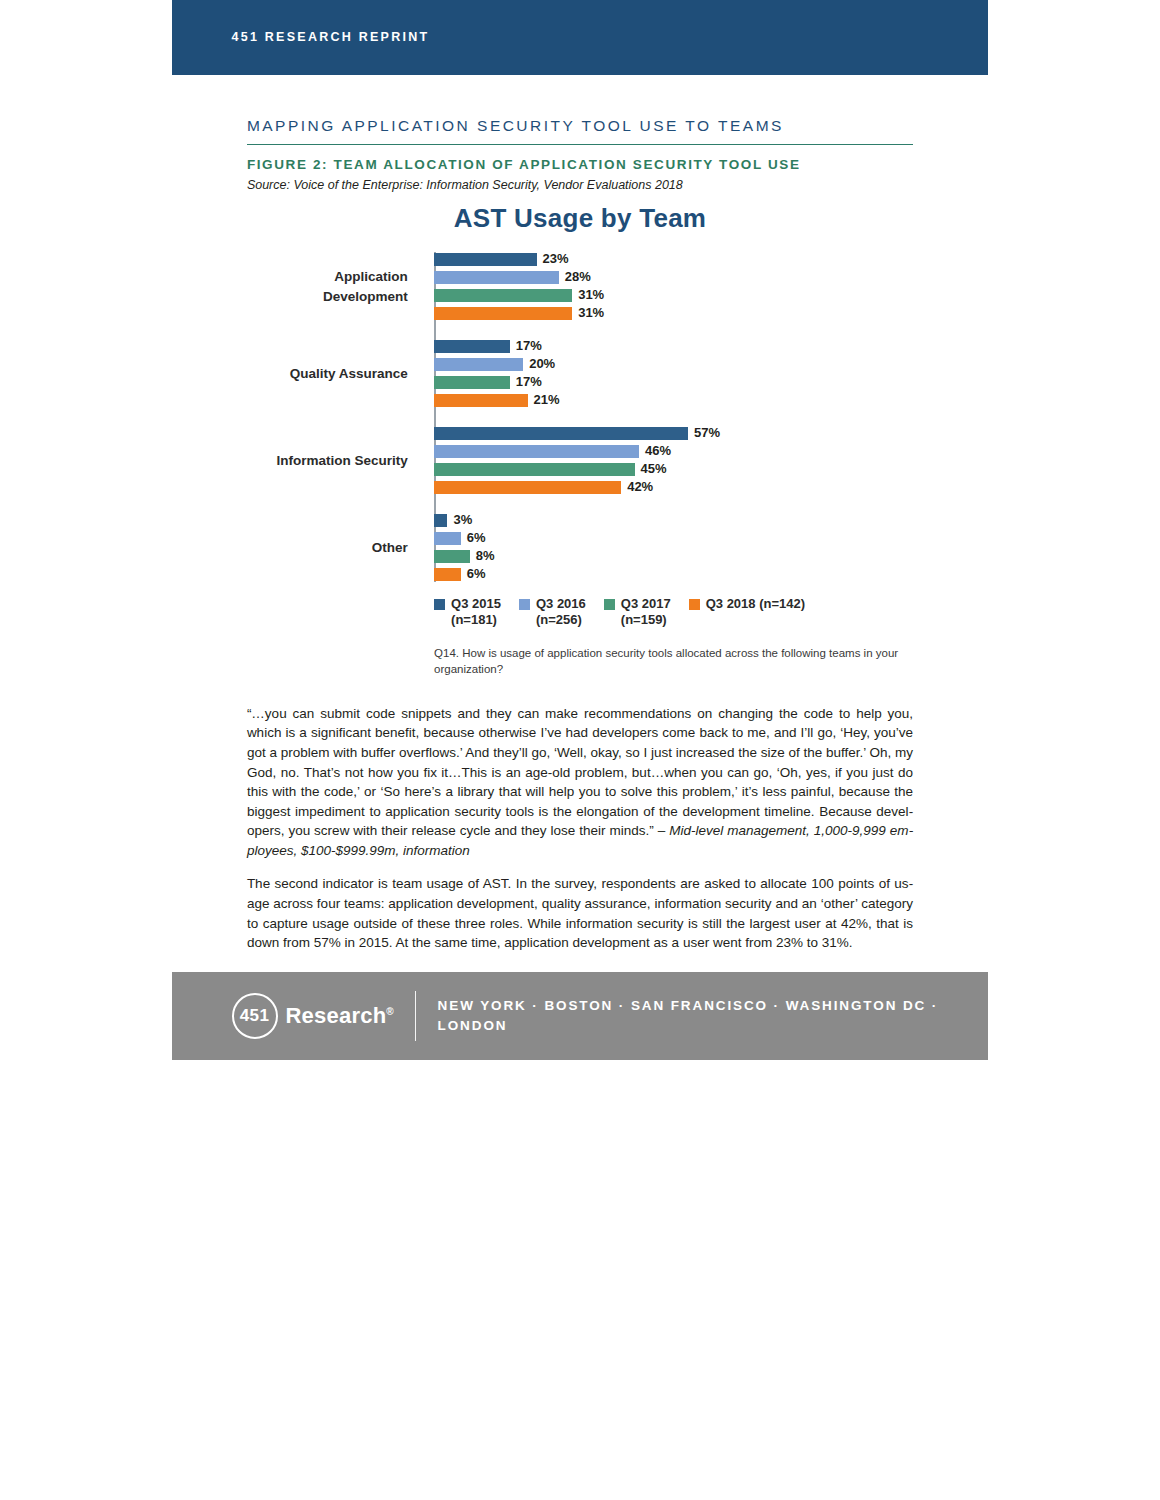451 Research Reprint
Mapping Application Security Tool Use to Teams
Figure 2: Team Allocation of Application Security Tool Use
Source: Voice of the Enterprise: Information Security, Vendor Evaluations 2018
AST Usage by Team
Application Development
23%
28%
31%
31%
Quality Assurance
17%
20%
17%
21%
Information Security
57%
46%
45%
42%
Other
3%
6%
8%
6%
Q3 2015(n=181)
Q3 2016(n=256)
Q3 2017(n=159)
Q3 2018 (n=142)
Q14. How is usage of application security tools allocated across the following teams in your organization?
“…you can submit code snippets and they can make recommendations on changing the code to help you, which is a significant benefit, because otherwise I’ve had developers come back to me, and I’ll go, ‘Hey, you’ve got a problem with buffer overflows.’ And they’ll go, ‘Well, okay, so I just increased the size of the buffer.’ Oh, my God, no. That’s not how you fix it…This is an age-old problem, but…when you can go, ‘Oh, yes, if you just do this with the code,’ or ‘So here’s a library that will help you to solve this problem,’ it’s less painful, because the biggest impediment to application security tools is the elongation of the development timeline. Because developers, you screw with their release cycle and they lose their minds.” – Mid-level management, 1,000-9,999 employees, $100-$999.99m, information
The second indicator is team usage of AST. In the survey, respondents are asked to allocate 100 points of usage across four teams: application development, quality assurance, information security and an ‘other’ category to capture usage outside of these three roles. While information security is still the largest user at 42%, that is down from 57% in 2015. At the same time, application development as a user went from 23% to 31%.
451
Research®
New York · Boston · San Francisco · Washington DC · London